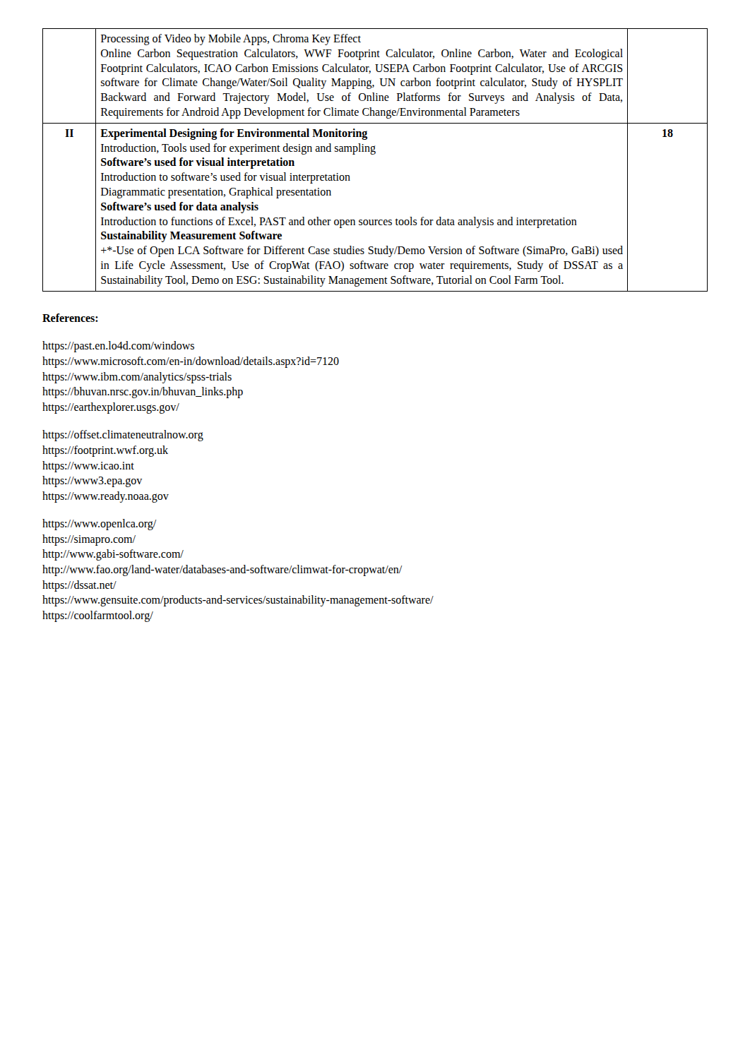| | Processing of Video by Mobile Apps, Chroma Key Effect Online Carbon Sequestration Calculators, WWF Footprint Calculator, Online Carbon, Water and Ecological Footprint Calculators, ICAO Carbon Emissions Calculator, USEPA Carbon Footprint Calculator, Use of ARCGIS software for Climate Change/Water/Soil Quality Mapping, UN carbon footprint calculator, Study of HYSPLIT Backward and Forward Trajectory Model, Use of Online Platforms for Surveys and Analysis of Data, Requirements for Android App Development for Climate Change/Environmental Parameters | |
| II | Experimental Designing for Environmental Monitoring Introduction, Tools used for experiment design and sampling Software’s used for visual interpretation Introduction to software’s used for visual interpretation Diagrammatic presentation, Graphical presentation Software’s used for data analysis Introduction to functions of Excel, PAST and other open sources tools for data analysis and interpretation Sustainability Measurement Software +*-Use of Open LCA Software for Different Case studies Study/Demo Version of Software (SimaPro, GaBi) used in Life Cycle Assessment, Use of CropWat (FAO) software crop water requirements, Study of DSSAT as a Sustainability Tool, Demo on ESG: Sustainability Management Software, Tutorial on Cool Farm Tool. | 18 |
References:
https://past.en.lo4d.com/windows
https://www.microsoft.com/en-in/download/details.aspx?id=7120
https://www.ibm.com/analytics/spss-trials
https://bhuvan.nrsc.gov.in/bhuvan_links.php
https://earthexplorer.usgs.gov/
https://offset.climateneutralnow.org
https://footprint.wwf.org.uk
https://www.icao.int
https://www3.epa.gov
https://www.ready.noaa.gov
https://www.openlca.org/
https://simapro.com/
http://www.gabi-software.com/
http://www.fao.org/land-water/databases-and-software/climwat-for-cropwat/en/
https://dssat.net/
https://www.gensuite.com/products-and-services/sustainability-management-software/
https://coolfarmtool.org/